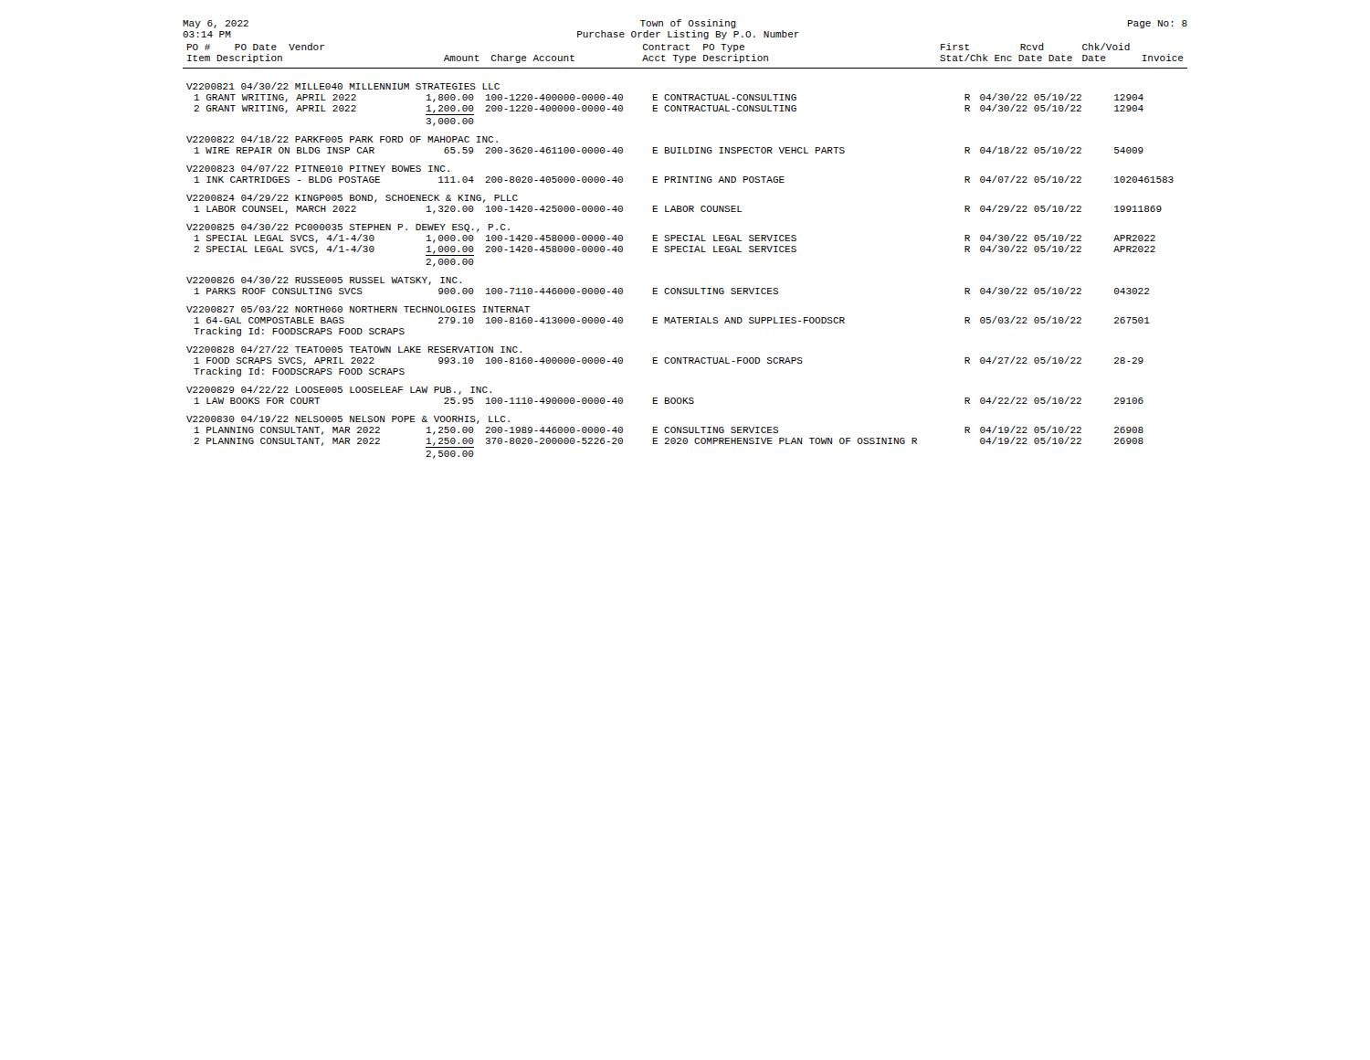May 6, 2022
03:14 PM
Town of Ossining
Purchase Order Listing By P.O. Number
Page No: 8
| PO # PO Date Vendor | | | Contract PO Type | | First | Rcvd | Chk/Void | |
| --- | --- | --- | --- | --- | --- | --- | --- | --- |
| Item Description | Amount | Charge Account | Acct Type Description | | Stat/Chk Enc Date Date | Date | Invoice |
| V2200821 04/30/22 MILLE040 MILLENNIUM STRATEGIES LLC |
| 1 GRANT WRITING, APRIL 2022 | 1,800.00 | 100-1220-400000-0000-40 | E CONTRACTUAL-CONSULTING | R | 04/30/22 05/10/22 | | 12904 |
| 2 GRANT WRITING, APRIL 2022 | 1,200.00 | 200-1220-400000-0000-40 | E CONTRACTUAL-CONSULTING | R | 04/30/22 05/10/22 | | 12904 |
| | 3,000.00 | |
| V2200822 04/18/22 PARKF005 PARK FORD OF MAHOPAC INC. |
| 1 WIRE REPAIR ON BLDG INSP CAR | 65.59 | 200-3620-461100-0000-40 | E BUILDING INSPECTOR VEHCL PARTS | R | 04/18/22 05/10/22 | | 54009 |
| V2200823 04/07/22 PITNE010 PITNEY BOWES INC. |
| 1 INK CARTRIDGES - BLDG POSTAGE | 111.04 | 200-8020-405000-0000-40 | E PRINTING AND POSTAGE | R | 04/07/22 05/10/22 | | 1020461583 |
| V2200824 04/29/22 KINGP005 BOND, SCHOENECK & KING, PLLC |
| 1 LABOR COUNSEL, MARCH 2022 | 1,320.00 | 100-1420-425000-0000-40 | E LABOR COUNSEL | R | 04/29/22 05/10/22 | | 19911869 |
| V2200825 04/30/22 PC000035 STEPHEN P. DEWEY ESQ., P.C. |
| 1 SPECIAL LEGAL SVCS, 4/1-4/30 | 1,000.00 | 100-1420-458000-0000-40 | E SPECIAL LEGAL SERVICES | R | 04/30/22 05/10/22 | | APR2022 |
| 2 SPECIAL LEGAL SVCS, 4/1-4/30 | 1,000.00 | 200-1420-458000-0000-40 | E SPECIAL LEGAL SERVICES | R | 04/30/22 05/10/22 | | APR2022 |
| | 2,000.00 | |
| V2200826 04/30/22 RUSSE005 RUSSEL WATSKY, INC. |
| 1 PARKS ROOF CONSULTING SVCS | 900.00 | 100-7110-446000-0000-40 | E CONSULTING SERVICES | R | 04/30/22 05/10/22 | | 043022 |
| V2200827 05/03/22 NORTH060 NORTHERN TECHNOLOGIES INTERNAT |
| 1 64-GAL COMPOSTABLE BAGS | 279.10 | 100-8160-413000-0000-40 | E MATERIALS AND SUPPLIES-FOODSCR | R | 05/03/22 05/10/22 | | 267501 |
| Tracking Id: FOODSCRAPS FOOD SCRAPS |
| V2200828 04/27/22 TEATO005 TEATOWN LAKE RESERVATION INC. |
| 1 FOOD SCRAPS SVCS, APRIL 2022 | 993.10 | 100-8160-400000-0000-40 | E CONTRACTUAL-FOOD SCRAPS | R | 04/27/22 05/10/22 | | 28-29 |
| Tracking Id: FOODSCRAPS FOOD SCRAPS |
| V2200829 04/22/22 LOOSE005 LOOSELEAF LAW PUB., INC. |
| 1 LAW BOOKS FOR COURT | 25.95 | 100-1110-490000-0000-40 | E BOOKS | R | 04/22/22 05/10/22 | | 29106 |
| V2200830 04/19/22 NELSO005 NELSON POPE & VOORHIS, LLC. |
| 1 PLANNING CONSULTANT, MAR 2022 | 1,250.00 | 200-1989-446000-0000-40 | E CONSULTING SERVICES | R | 04/19/22 05/10/22 | | 26908 |
| 2 PLANNING CONSULTANT, MAR 2022 | 1,250.00 | 370-8020-200000-5226-20 | E 2020 COMPREHENSIVE PLAN TOWN OF OSSINING R | | 04/19/22 05/10/22 | | 26908 |
| | 2,500.00 | |